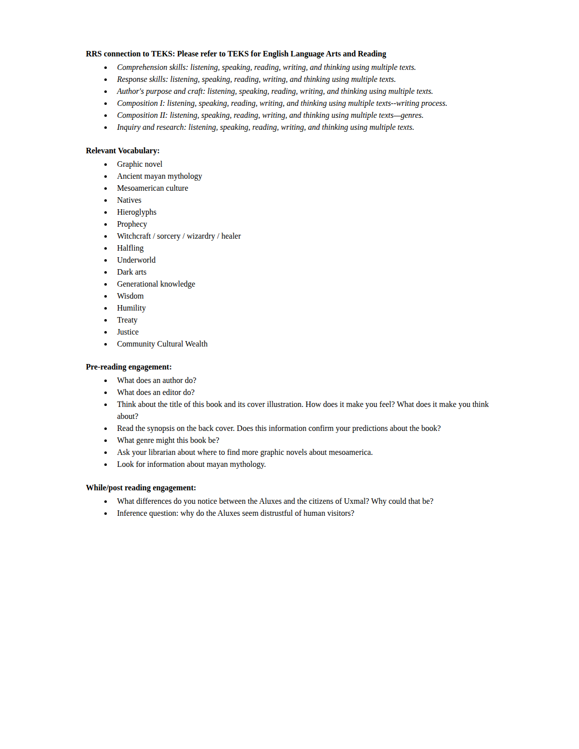RRS connection to TEKS: Please refer to TEKS for English Language Arts and Reading
Comprehension skills: listening, speaking, reading, writing, and thinking using multiple texts.
Response skills: listening, speaking, reading, writing, and thinking using multiple texts.
Author's purpose and craft: listening, speaking, reading, writing, and thinking using multiple texts.
Composition I: listening, speaking, reading, writing, and thinking using multiple texts--writing process.
Composition II: listening, speaking, reading, writing, and thinking using multiple texts—genres.
Inquiry and research: listening, speaking, reading, writing, and thinking using multiple texts.
Relevant Vocabulary:
Graphic novel
Ancient mayan mythology
Mesoamerican culture
Natives
Hieroglyphs
Prophecy
Witchcraft / sorcery / wizardry / healer
Halfling
Underworld
Dark arts
Generational knowledge
Wisdom
Humility
Treaty
Justice
Community Cultural Wealth
Pre-reading engagement:
What does an author do?
What does an editor do?
Think about the title of this book and its cover illustration. How does it make you feel? What does it make you think about?
Read the synopsis on the back cover. Does this information confirm your predictions about the book?
What genre might this book be?
Ask your librarian about where to find more graphic novels about mesoamerica.
Look for information about mayan mythology.
While/post reading engagement:
What differences do you notice between the Aluxes and the citizens of Uxmal? Why could that be?
Inference question: why do the Aluxes seem distrustful of human visitors?